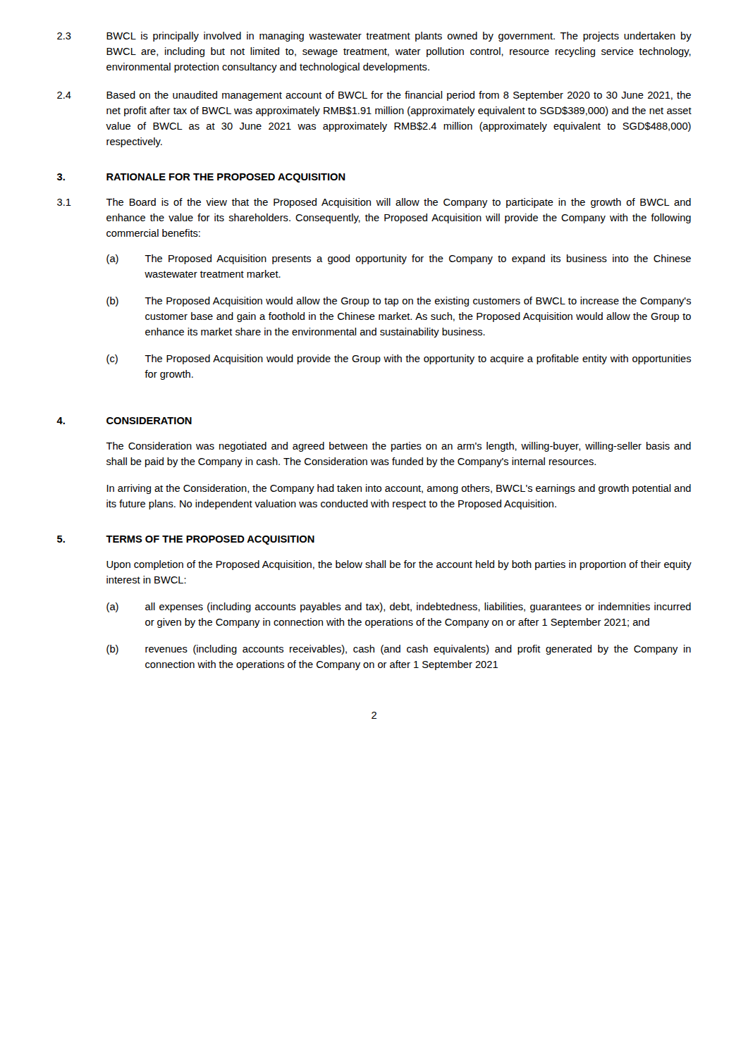2.3
BWCL is principally involved in managing wastewater treatment plants owned by government. The projects undertaken by BWCL are, including but not limited to, sewage treatment, water pollution control, resource recycling service technology, environmental protection consultancy and technological developments.
2.4
Based on the unaudited management account of BWCL for the financial period from 8 September 2020 to 30 June 2021, the net profit after tax of BWCL was approximately RMB$1.91 million (approximately equivalent to SGD$389,000) and the net asset value of BWCL as at 30 June 2021 was approximately RMB$2.4 million (approximately equivalent to SGD$488,000) respectively.
3. RATIONALE FOR THE PROPOSED ACQUISITION
3.1
The Board is of the view that the Proposed Acquisition will allow the Company to participate in the growth of BWCL and enhance the value for its shareholders. Consequently, the Proposed Acquisition will provide the Company with the following commercial benefits:
(a)
The Proposed Acquisition presents a good opportunity for the Company to expand its business into the Chinese wastewater treatment market.
(b)
The Proposed Acquisition would allow the Group to tap on the existing customers of BWCL to increase the Company's customer base and gain a foothold in the Chinese market. As such, the Proposed Acquisition would allow the Group to enhance its market share in the environmental and sustainability business.
(c)
The Proposed Acquisition would provide the Group with the opportunity to acquire a profitable entity with opportunities for growth.
4. CONSIDERATION
The Consideration was negotiated and agreed between the parties on an arm's length, willing-buyer, willing-seller basis and shall be paid by the Company in cash. The Consideration was funded by the Company's internal resources.
In arriving at the Consideration, the Company had taken into account, among others, BWCL's earnings and growth potential and its future plans. No independent valuation was conducted with respect to the Proposed Acquisition.
5. TERMS OF THE PROPOSED ACQUISITION
Upon completion of the Proposed Acquisition, the below shall be for the account held by both parties in proportion of their equity interest in BWCL:
(a)
all expenses (including accounts payables and tax), debt, indebtedness, liabilities, guarantees or indemnities incurred or given by the Company in connection with the operations of the Company on or after 1 September 2021; and
(b)
revenues (including accounts receivables), cash (and cash equivalents) and profit generated by the Company in connection with the operations of the Company on or after 1 September 2021
2